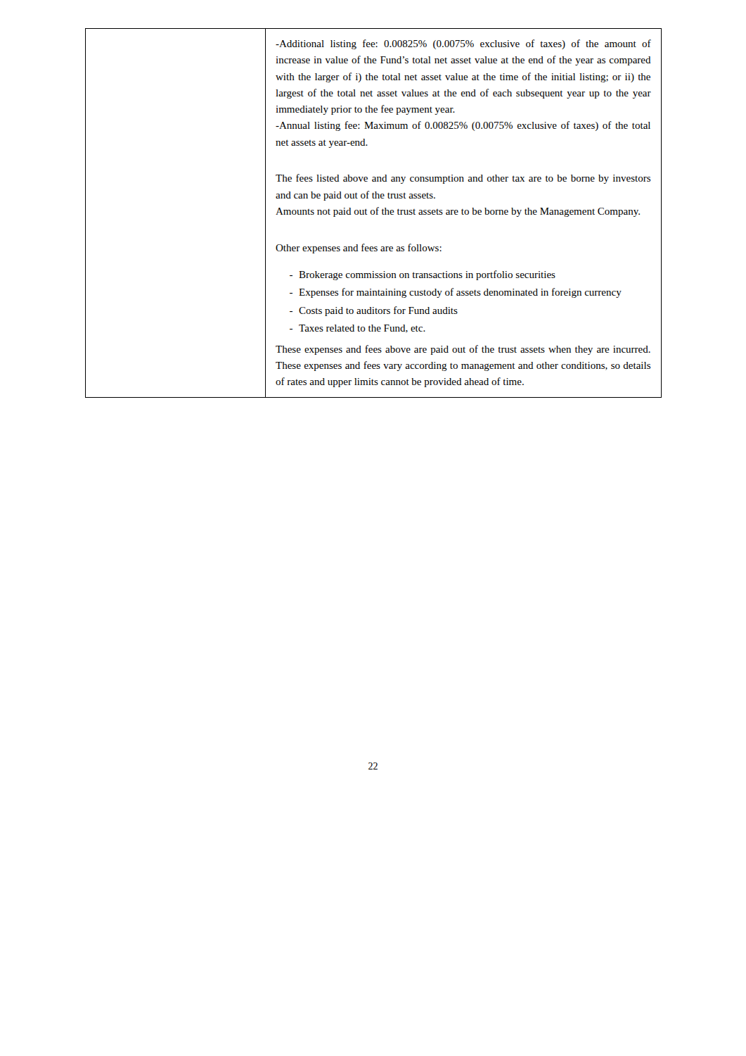| | -Additional listing fee: 0.00825% (0.0075% exclusive of taxes) of the amount of increase in value of the Fund’s total net asset value at the end of the year as compared with the larger of i) the total net asset value at the time of the initial listing; or ii) the largest of the total net asset values at the end of each subsequent year up to the year immediately prior to the fee payment year. -Annual listing fee: Maximum of 0.00825% (0.0075% exclusive of taxes) of the total net assets at year-end. The fees listed above and any consumption and other tax are to be borne by investors and can be paid out of the trust assets. Amounts not paid out of the trust assets are to be borne by the Management Company. Other expenses and fees are as follows: Brokerage commission on transactions in portfolio securities Expenses for maintaining custody of assets denominated in foreign currency Costs paid to auditors for Fund audits Taxes related to the Fund, etc. These expenses and fees above are paid out of the trust assets when they are incurred. These expenses and fees vary according to management and other conditions, so details of rates and upper limits cannot be provided ahead of time. |
22